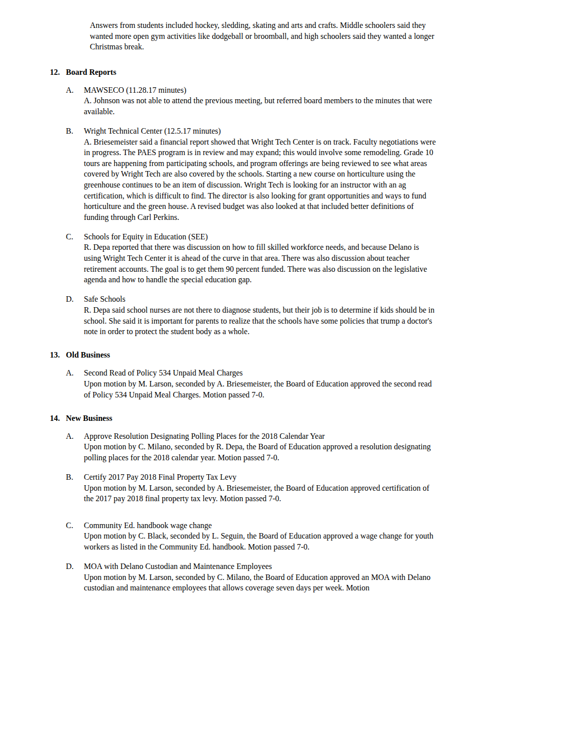Answers from students included hockey, sledding, skating and arts and crafts. Middle schoolers said they wanted more open gym activities like dodgeball or broomball, and high schoolers said they wanted a longer Christmas break.
12. Board Reports
A.
MAWSECO (11.28.17 minutes)
A. Johnson was not able to attend the previous meeting, but referred board members to the minutes that were available.
B.
Wright Technical Center (12.5.17 minutes)
A. Briesemeister said a financial report showed that Wright Tech Center is on track. Faculty negotiations were in progress. The PAES program is in review and may expand; this would involve some remodeling. Grade 10 tours are happening from participating schools, and program offerings are being reviewed to see what areas covered by Wright Tech are also covered by the schools. Starting a new course on horticulture using the greenhouse continues to be an item of discussion. Wright Tech is looking for an instructor with an ag certification, which is difficult to find. The director is also looking for grant opportunities and ways to fund horticulture and the green house. A revised budget was also looked at that included better definitions of funding through Carl Perkins.
C.
Schools for Equity in Education (SEE)
R. Depa reported that there was discussion on how to fill skilled workforce needs, and because Delano is using Wright Tech Center it is ahead of the curve in that area. There was also discussion about teacher retirement accounts. The goal is to get them 90 percent funded. There was also discussion on the legislative agenda and how to handle the special education gap.
D.
Safe Schools
R. Depa said school nurses are not there to diagnose students, but their job is to determine if kids should be in school. She said it is important for parents to realize that the schools have some policies that trump a doctor's note in order to protect the student body as a whole.
13. Old Business
A.
Second Read of Policy 534 Unpaid Meal Charges
Upon motion by M. Larson, seconded by A. Briesemeister, the Board of Education approved the second read of Policy 534 Unpaid Meal Charges. Motion passed 7-0.
14. New Business
A.
Approve Resolution Designating Polling Places for the 2018 Calendar Year
Upon motion by C. Milano, seconded by R. Depa, the Board of Education approved a resolution designating polling places for the 2018 calendar year. Motion passed 7-0.
B.
Certify 2017 Pay 2018 Final Property Tax Levy
Upon motion by M. Larson, seconded by A. Briesemeister, the Board of Education approved certification of the 2017 pay 2018 final property tax levy. Motion passed 7-0.
C.
Community Ed. handbook wage change
Upon motion by C. Black, seconded by L. Seguin, the Board of Education approved a wage change for youth workers as listed in the Community Ed. handbook. Motion passed 7-0.
D.
MOA with Delano Custodian and Maintenance Employees
Upon motion by M. Larson, seconded by C. Milano, the Board of Education approved an MOA with Delano custodian and maintenance employees that allows coverage seven days per week. Motion